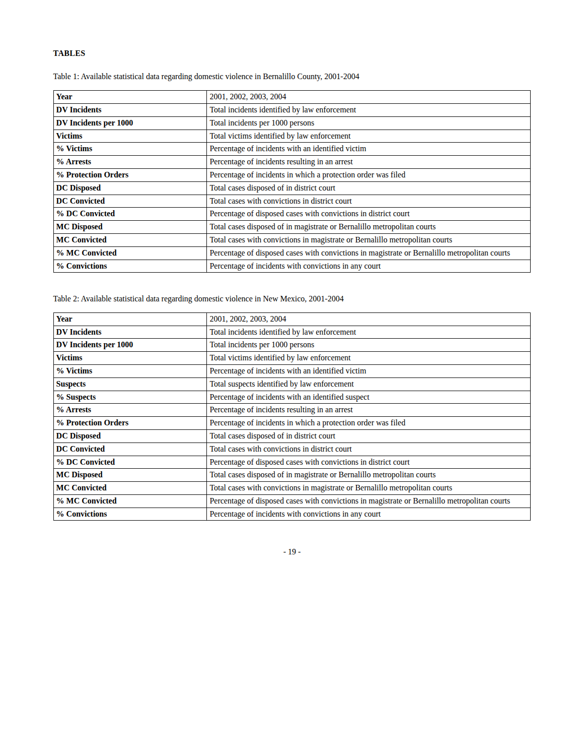TABLES
Table 1: Available statistical data regarding domestic violence in Bernalillo County, 2001-2004
| Year | 2001, 2002, 2003, 2004 |
| DV Incidents | Total incidents identified by law enforcement |
| DV Incidents per 1000 | Total incidents per 1000 persons |
| Victims | Total victims identified by law enforcement |
| % Victims | Percentage of incidents with an identified victim |
| % Arrests | Percentage of incidents resulting in an arrest |
| % Protection Orders | Percentage of incidents in which a protection order was filed |
| DC Disposed | Total cases disposed of in district court |
| DC Convicted | Total cases with convictions in district court |
| % DC Convicted | Percentage of disposed cases with convictions in district court |
| MC Disposed | Total cases disposed of in magistrate or Bernalillo metropolitan courts |
| MC Convicted | Total cases with convictions in magistrate or Bernalillo metropolitan courts |
| % MC Convicted | Percentage of disposed cases with convictions in magistrate or Bernalillo metropolitan courts |
| % Convictions | Percentage of incidents with convictions in any court |
Table 2: Available statistical data regarding domestic violence in New Mexico, 2001-2004
| Year | 2001, 2002, 2003, 2004 |
| DV Incidents | Total incidents identified by law enforcement |
| DV Incidents per 1000 | Total incidents per 1000 persons |
| Victims | Total victims identified by law enforcement |
| % Victims | Percentage of incidents with an identified victim |
| Suspects | Total suspects identified by law enforcement |
| % Suspects | Percentage of incidents with an identified suspect |
| % Arrests | Percentage of incidents resulting in an arrest |
| % Protection Orders | Percentage of incidents in which a protection order was filed |
| DC Disposed | Total cases disposed of in district court |
| DC Convicted | Total cases with convictions in district court |
| % DC Convicted | Percentage of disposed cases with convictions in district court |
| MC Disposed | Total cases disposed of in magistrate or Bernalillo metropolitan courts |
| MC Convicted | Total cases with convictions in magistrate or Bernalillo metropolitan courts |
| % MC Convicted | Percentage of disposed cases with convictions in magistrate or Bernalillo metropolitan courts |
| % Convictions | Percentage of incidents with convictions in any court |
- 19 -